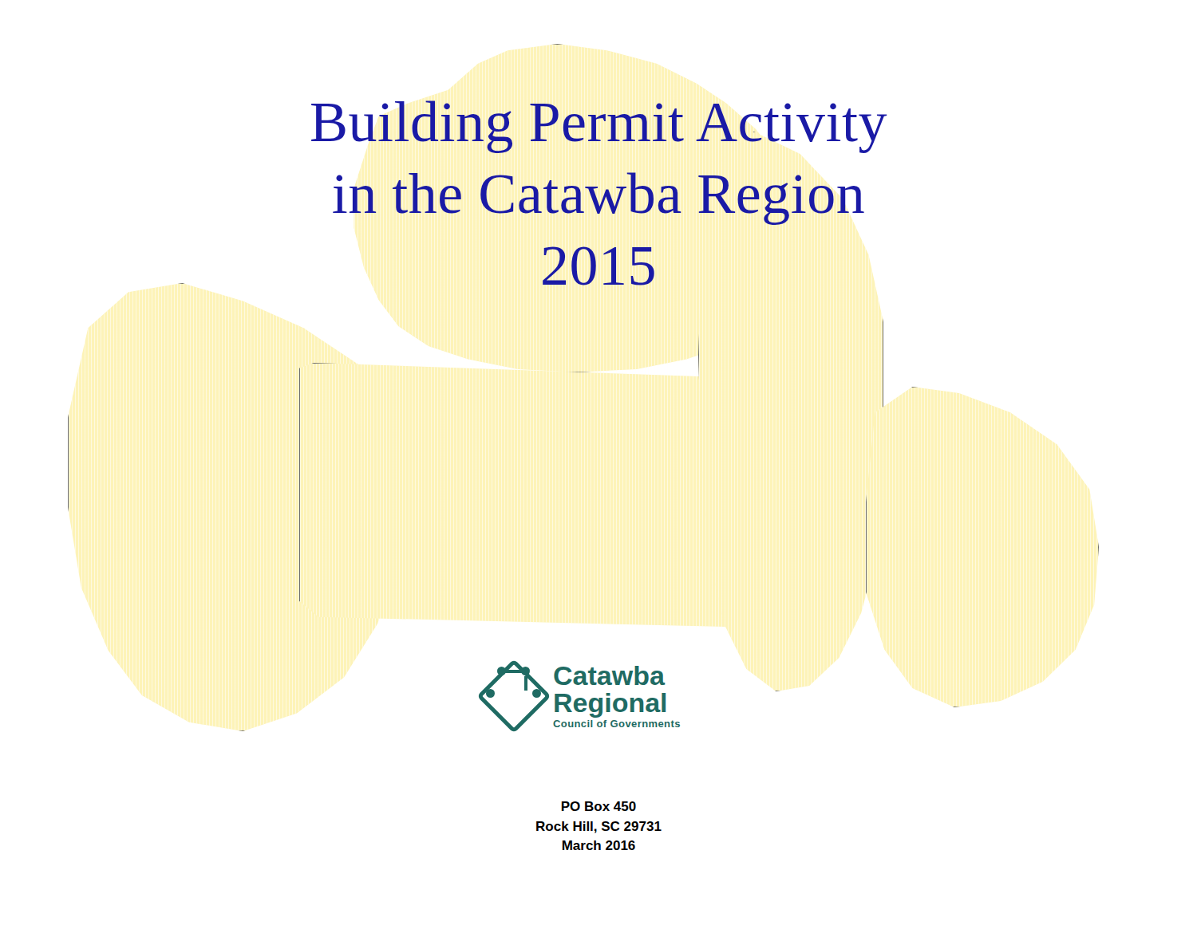Building Permit Activity
in the Catawba Region
2015
Catawba
Regional
Council of Governments
PO Box 450
Rock Hill, SC 29731
March 2016